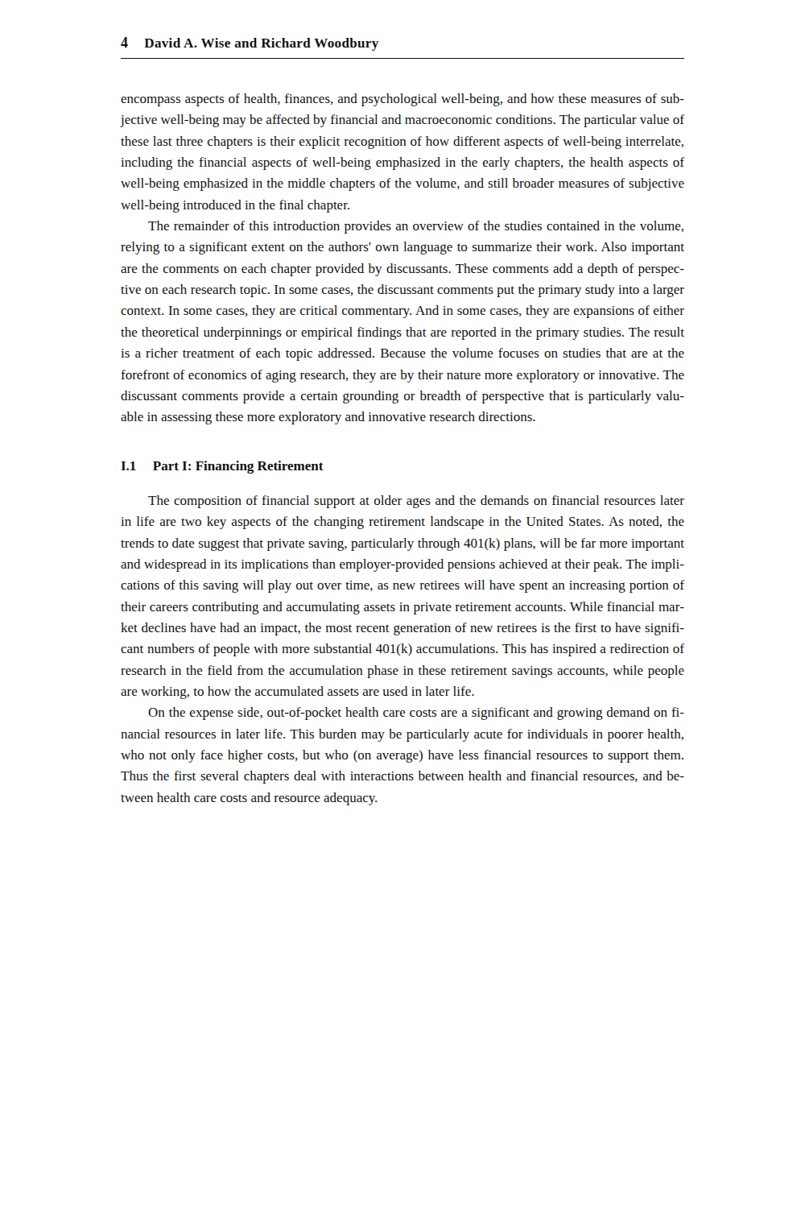4 David A. Wise and Richard Woodbury
encompass aspects of health, finances, and psychological well-being, and how these measures of subjective well-being may be affected by financial and macroeconomic conditions. The particular value of these last three chapters is their explicit recognition of how different aspects of well-being interrelate, including the financial aspects of well-being emphasized in the early chapters, the health aspects of well-being emphasized in the middle chapters of the volume, and still broader measures of subjective well-being introduced in the final chapter.
The remainder of this introduction provides an overview of the studies contained in the volume, relying to a significant extent on the authors' own language to summarize their work. Also important are the comments on each chapter provided by discussants. These comments add a depth of perspective on each research topic. In some cases, the discussant comments put the primary study into a larger context. In some cases, they are critical commentary. And in some cases, they are expansions of either the theoretical underpinnings or empirical findings that are reported in the primary studies. The result is a richer treatment of each topic addressed. Because the volume focuses on studies that are at the forefront of economics of aging research, they are by their nature more exploratory or innovative. The discussant comments provide a certain grounding or breadth of perspective that is particularly valuable in assessing these more exploratory and innovative research directions.
I.1 Part I: Financing Retirement
The composition of financial support at older ages and the demands on financial resources later in life are two key aspects of the changing retirement landscape in the United States. As noted, the trends to date suggest that private saving, particularly through 401(k) plans, will be far more important and widespread in its implications than employer-provided pensions achieved at their peak. The implications of this saving will play out over time, as new retirees will have spent an increasing portion of their careers contributing and accumulating assets in private retirement accounts. While financial market declines have had an impact, the most recent generation of new retirees is the first to have significant numbers of people with more substantial 401(k) accumulations. This has inspired a redirection of research in the field from the accumulation phase in these retirement savings accounts, while people are working, to how the accumulated assets are used in later life.
On the expense side, out-of-pocket health care costs are a significant and growing demand on financial resources in later life. This burden may be particularly acute for individuals in poorer health, who not only face higher costs, but who (on average) have less financial resources to support them. Thus the first several chapters deal with interactions between health and financial resources, and between health care costs and resource adequacy.